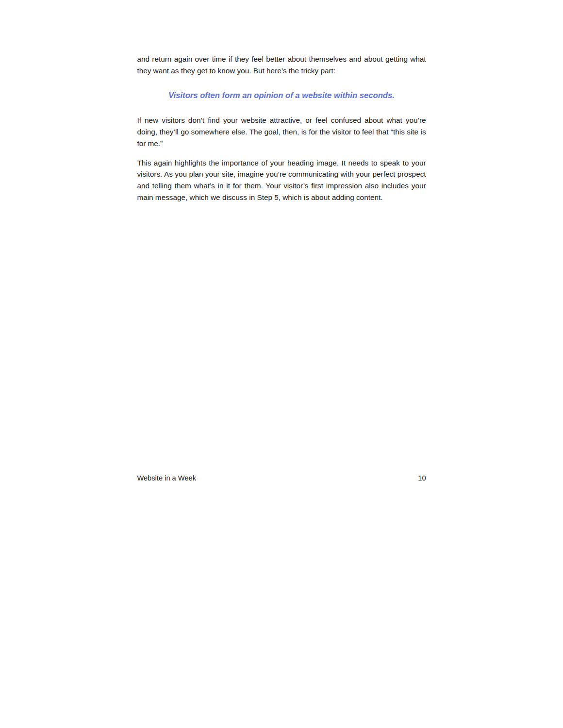and return again over time if they feel better about themselves and about getting what they want as they get to know you. But here’s the tricky part:
Visitors often form an opinion of a website within seconds.
If new visitors don’t find your website attractive, or feel confused about what you’re doing, they’ll go somewhere else. The goal, then, is for the visitor to feel that “this site is for me.”
This again highlights the importance of your heading image. It needs to speak to your visitors. As you plan your site, imagine you’re communicating with your perfect prospect and telling them what’s in it for them. Your visitor’s first impression also includes your main message, which we discuss in Step 5, which is about adding content.
Website in a Week 10